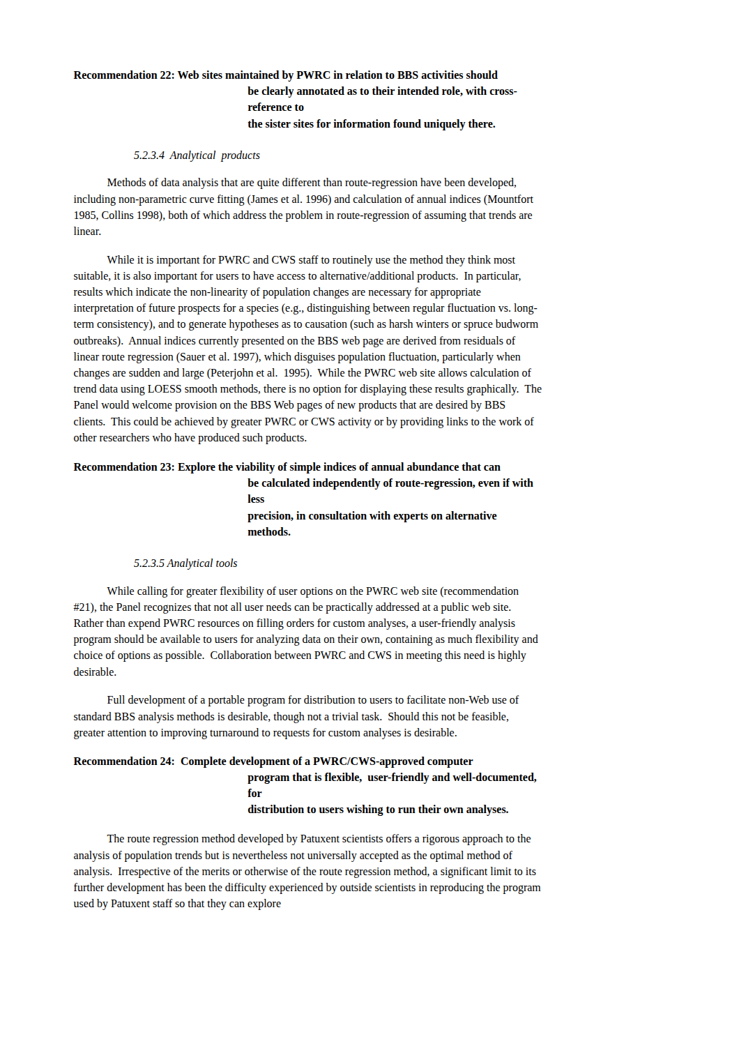Recommendation 22: Web sites maintained by PWRC in relation to BBS activities should be clearly annotated as to their intended role, with cross-reference to the sister sites for information found uniquely there.
5.2.3.4 Analytical products
Methods of data analysis that are quite different than route-regression have been developed, including non-parametric curve fitting (James et al. 1996) and calculation of annual indices (Mountfort 1985, Collins 1998), both of which address the problem in route-regression of assuming that trends are linear.
While it is important for PWRC and CWS staff to routinely use the method they think most suitable, it is also important for users to have access to alternative/additional products. In particular, results which indicate the non-linearity of population changes are necessary for appropriate interpretation of future prospects for a species (e.g., distinguishing between regular fluctuation vs. long-term consistency), and to generate hypotheses as to causation (such as harsh winters or spruce budworm outbreaks). Annual indices currently presented on the BBS web page are derived from residuals of linear route regression (Sauer et al. 1997), which disguises population fluctuation, particularly when changes are sudden and large (Peterjohn et al. 1995). While the PWRC web site allows calculation of trend data using LOESS smooth methods, there is no option for displaying these results graphically. The Panel would welcome provision on the BBS Web pages of new products that are desired by BBS clients. This could be achieved by greater PWRC or CWS activity or by providing links to the work of other researchers who have produced such products.
Recommendation 23: Explore the viability of simple indices of annual abundance that can be calculated independently of route-regression, even if with less precision, in consultation with experts on alternative methods.
5.2.3.5 Analytical tools
While calling for greater flexibility of user options on the PWRC web site (recommendation #21), the Panel recognizes that not all user needs can be practically addressed at a public web site. Rather than expend PWRC resources on filling orders for custom analyses, a user-friendly analysis program should be available to users for analyzing data on their own, containing as much flexibility and choice of options as possible. Collaboration between PWRC and CWS in meeting this need is highly desirable.
Full development of a portable program for distribution to users to facilitate non-Web use of standard BBS analysis methods is desirable, though not a trivial task. Should this not be feasible, greater attention to improving turnaround to requests for custom analyses is desirable.
Recommendation 24: Complete development of a PWRC/CWS-approved computer program that is flexible, user-friendly and well-documented, for distribution to users wishing to run their own analyses.
The route regression method developed by Patuxent scientists offers a rigorous approach to the analysis of population trends but is nevertheless not universally accepted as the optimal method of analysis. Irrespective of the merits or otherwise of the route regression method, a significant limit to its further development has been the difficulty experienced by outside scientists in reproducing the program used by Patuxent staff so that they can explore